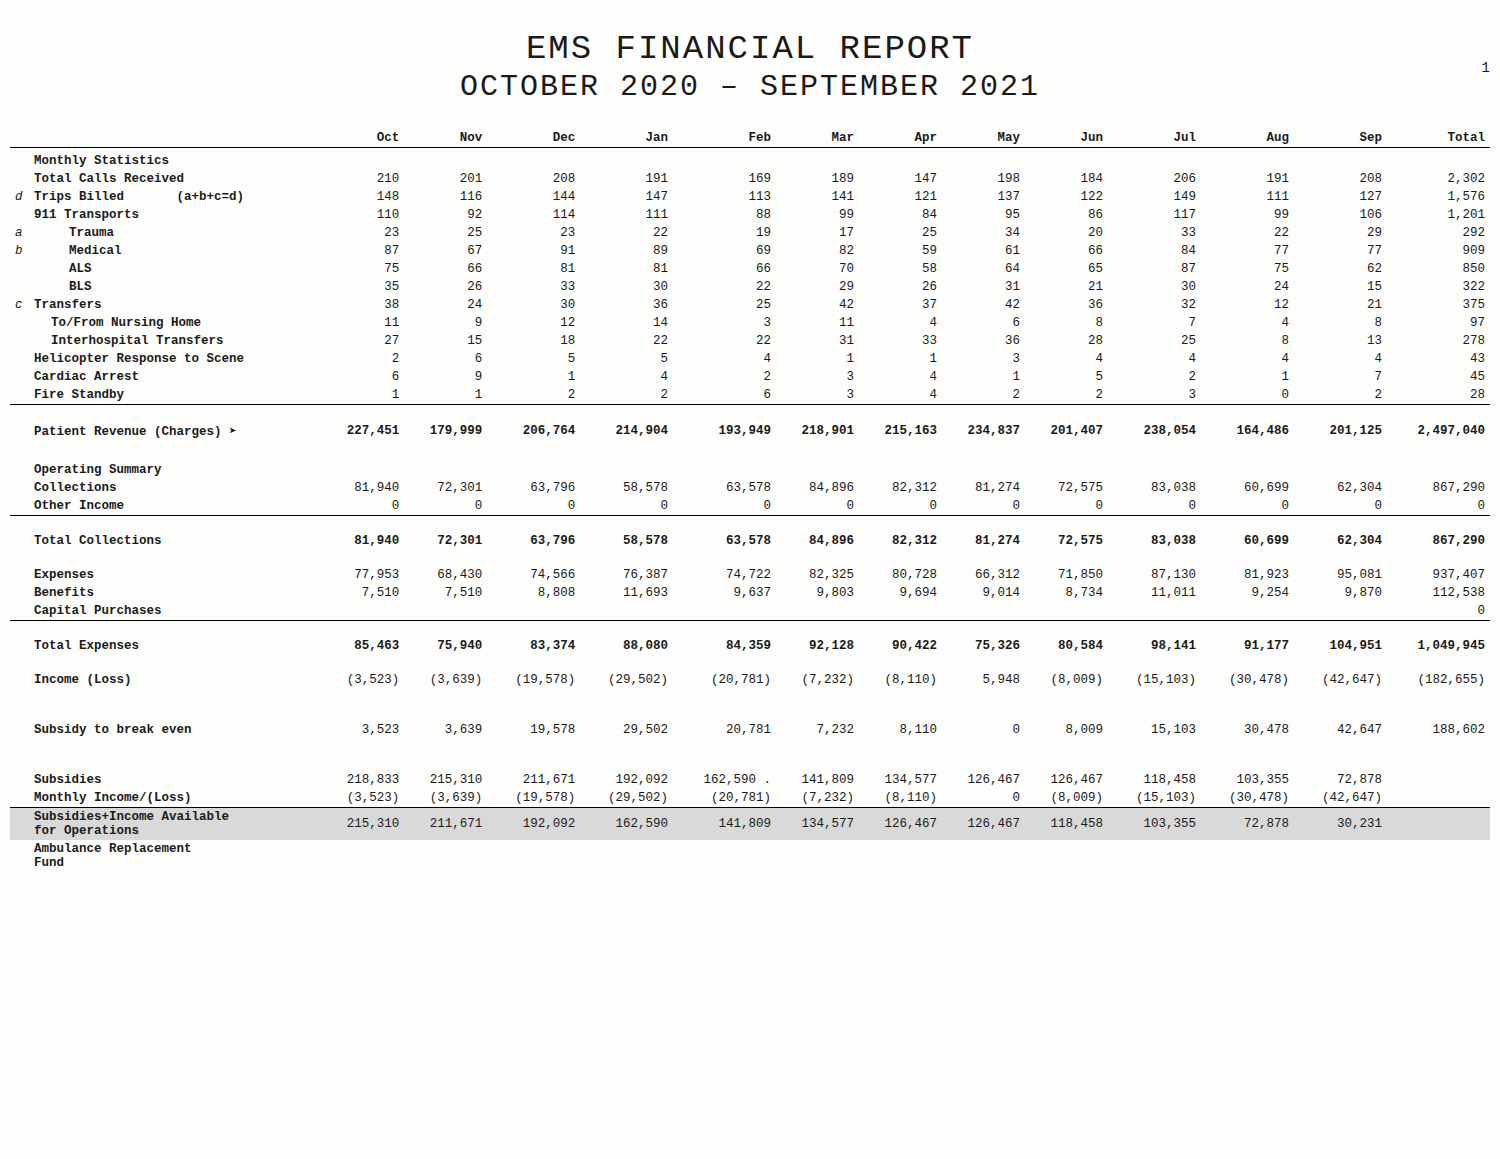1
EMS FINANCIAL REPORT
OCTOBER 2020 – SEPTEMBER 2021
| | | Oct | Nov | Dec | Jan | Feb | Mar | Apr | May | Jun | Jul | Aug | Sep | Total |
| --- | --- | --- | --- | --- | --- | --- | --- | --- | --- | --- | --- | --- | --- | --- |
| | Monthly Statistics |
| | Total Calls Received | 210 | 201 | 208 | 191 | 169 | 189 | 147 | 198 | 184 | 206 | 191 | 208 | 2,302 |
| d | Trips Billed (a+b+c=d) | 148 | 116 | 144 | 147 | 113 | 141 | 121 | 137 | 122 | 149 | 111 | 127 | 1,576 |
| | 911 Transports | 110 | 92 | 114 | 111 | 88 | 99 | 84 | 95 | 86 | 117 | 99 | 106 | 1,201 |
| a | Trauma | 23 | 25 | 23 | 22 | 19 | 17 | 25 | 34 | 20 | 33 | 22 | 29 | 292 |
| b | Medical | 87 | 67 | 91 | 89 | 69 | 82 | 59 | 61 | 66 | 84 | 77 | 77 | 909 |
| | ALS | 75 | 66 | 81 | 81 | 66 | 70 | 58 | 64 | 65 | 87 | 75 | 62 | 850 |
| | BLS | 35 | 26 | 33 | 30 | 22 | 29 | 26 | 31 | 21 | 30 | 24 | 15 | 322 |
| c | Transfers | 38 | 24 | 30 | 36 | 25 | 42 | 37 | 42 | 36 | 32 | 12 | 21 | 375 |
| | To/From Nursing Home | 11 | 9 | 12 | 14 | 3 | 11 | 4 | 6 | 8 | 7 | 4 | 8 | 97 |
| | Interhospital Transfers | 27 | 15 | 18 | 22 | 22 | 31 | 33 | 36 | 28 | 25 | 8 | 13 | 278 |
| | Helicopter Response to Scene | 2 | 6 | 5 | 5 | 4 | 1 | 1 | 3 | 4 | 4 | 4 | 4 | 43 |
| | Cardiac Arrest | 6 | 9 | 1 | 4 | 2 | 3 | 4 | 1 | 5 | 2 | 1 | 7 | 45 |
| | Fire Standby | 1 | 1 | 2 | 2 | 6 | 3 | 4 | 2 | 2 | 3 | 0 | 2 | 28 |
| | Patient Revenue (Charges) ➤ | 227,451 | 179,999 | 206,764 | 214,904 | 193,949 | 218,901 | 215,163 | 234,837 | 201,407 | 238,054 | 164,486 | 201,125 | 2,497,040 |
| | Operating Summary |
| | Collections | 81,940 | 72,301 | 63,796 | 58,578 | 63,578 | 84,896 | 82,312 | 81,274 | 72,575 | 83,038 | 60,699 | 62,304 | 867,290 |
| | Other Income | 0 | 0 | 0 | 0 | 0 | 0 | 0 | 0 | 0 | 0 | 0 | 0 | 0 |
| | Total Collections | 81,940 | 72,301 | 63,796 | 58,578 | 63,578 | 84,896 | 82,312 | 81,274 | 72,575 | 83,038 | 60,699 | 62,304 | 867,290 |
| | Expenses | 77,953 | 68,430 | 74,566 | 76,387 | 74,722 | 82,325 | 80,728 | 66,312 | 71,850 | 87,130 | 81,923 | 95,081 | 937,407 |
| | Benefits | 7,510 | 7,510 | 8,808 | 11,693 | 9,637 | 9,803 | 9,694 | 9,014 | 8,734 | 11,011 | 9,254 | 9,870 | 112,538 |
| | Capital Purchases | | | | | | | | | | | | | 0 |
| | Total Expenses | 85,463 | 75,940 | 83,374 | 88,080 | 84,359 | 92,128 | 90,422 | 75,326 | 80,584 | 98,141 | 91,177 | 104,951 | 1,049,945 |
| | Income (Loss) | (3,523) | (3,639) | (19,578) | (29,502) | (20,781) | (7,232) | (8,110) | 5,948 | (8,009) | (15,103) | (30,478) | (42,647) | (182,655) |
| | Subsidy to break even | 3,523 | 3,639 | 19,578 | 29,502 | 20,781 | 7,232 | 8,110 | 0 | 8,009 | 15,103 | 30,478 | 42,647 | 188,602 |
| | Subsidies | 218,833 | 215,310 | 211,671 | 192,092 | 162,590 . | 141,809 | 134,577 | 126,467 | 126,467 | 118,458 | 103,355 | 72,878 | |
| | Monthly Income/(Loss) | (3,523) | (3,639) | (19,578) | (29,502) | (20,781) | (7,232) | (8,110) | 0 | (8,009) | (15,103) | (30,478) | (42,647) | |
| | Subsidies+Income Available for Operations | 215,310 | 211,671 | 192,092 | 162,590 | 141,809 | 134,577 | 126,467 | 126,467 | 118,458 | 103,355 | 72,878 | 30,231 | |
| | Ambulance Replacement Fund | | | | | | | | | | | | | |